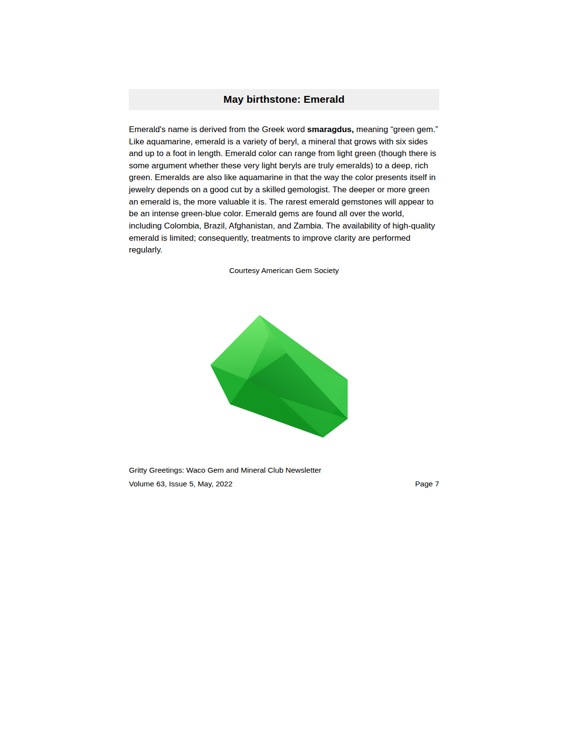May birthstone: Emerald
Emerald's name is derived from the Greek word smaragdus, meaning “green gem.” Like aquamarine, emerald is a variety of beryl, a mineral that grows with six sides and up to a foot in length. Emerald color can range from light green (though there is some argument whether these very light beryls are truly emeralds) to a deep, rich green. Emeralds are also like aquamarine in that the way the color presents itself in jewelry depends on a good cut by a skilled gemologist. The deeper or more green an emerald is, the more valuable it is. The rarest emerald gemstones will appear to be an intense green-blue color. Emerald gems are found all over the world, including Colombia, Brazil, Afghanistan, and Zambia. The availability of high-quality emerald is limited; consequently, treatments to improve clarity are performed regularly.
Courtesy American Gem Society
Gritty Greetings: Waco Gem and Mineral Club Newsletter
Volume 63, Issue 5, May, 2022 Page 7